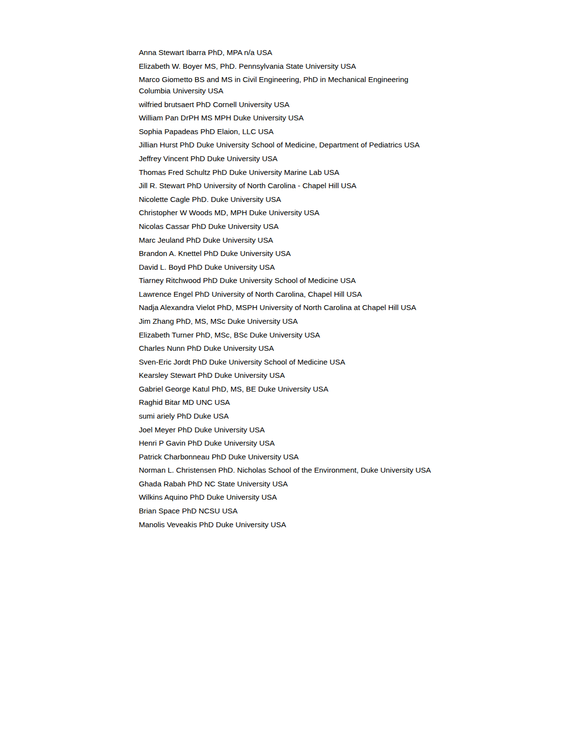Anna Stewart Ibarra PhD, MPA n/a USA
Elizabeth W. Boyer MS, PhD. Pennsylvania State University USA
Marco Giometto BS and MS in Civil Engineering, PhD in Mechanical Engineering Columbia University USA
wilfried brutsaert PhD Cornell University USA
William Pan DrPH MS MPH Duke University USA
Sophia Papadeas PhD Elaion, LLC USA
Jillian Hurst PhD Duke University School of Medicine, Department of Pediatrics USA
Jeffrey Vincent PhD Duke University USA
Thomas Fred Schultz PhD Duke University Marine Lab USA
Jill R. Stewart PhD University of North Carolina - Chapel Hill USA
Nicolette Cagle PhD. Duke University USA
Christopher W Woods MD, MPH Duke University USA
Nicolas Cassar PhD Duke University USA
Marc Jeuland PhD Duke University USA
Brandon A. Knettel PhD Duke University USA
David L. Boyd PhD Duke University USA
Tiarney Ritchwood PhD Duke University School of Medicine USA
Lawrence Engel PhD University of North Carolina, Chapel Hill USA
Nadja Alexandra Vielot PhD, MSPH University of North Carolina at Chapel Hill USA
Jim Zhang PhD, MS, MSc Duke University USA
Elizabeth Turner PhD, MSc, BSc Duke University USA
Charles Nunn PhD Duke University USA
Sven-Eric Jordt PhD Duke University School of Medicine USA
Kearsley Stewart PhD Duke University USA
Gabriel George Katul PhD, MS, BE Duke University USA
Raghid Bitar MD UNC USA
sumi ariely PhD Duke USA
Joel Meyer PhD Duke University USA
Henri P Gavin PhD Duke University USA
Patrick Charbonneau PhD Duke University USA
Norman L. Christensen PhD. Nicholas School of the Environment, Duke University USA
Ghada Rabah PhD NC State University USA
Wilkins Aquino PhD Duke University USA
Brian Space PhD NCSU USA
Manolis Veveakis PhD Duke University USA